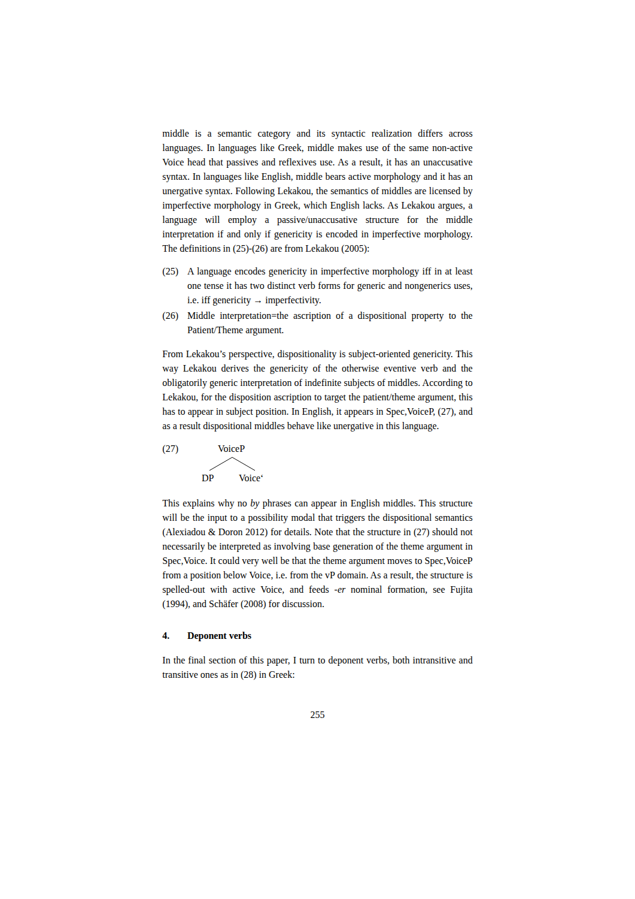middle is a semantic category and its syntactic realization differs across languages. In languages like Greek, middle makes use of the same non-active Voice head that passives and reflexives use. As a result, it has an unaccusative syntax. In languages like English, middle bears active morphology and it has an unergative syntax. Following Lekakou, the semantics of middles are licensed by imperfective morphology in Greek, which English lacks. As Lekakou argues, a language will employ a passive/unaccusative structure for the middle interpretation if and only if genericity is encoded in imperfective morphology. The definitions in (25)-(26) are from Lekakou (2005):
(25)
A language encodes genericity in imperfective morphology iff in at least one tense it has two distinct verb forms for generic and nongenerics uses, i.e. iff genericity → imperfectivity.
(26)
Middle interpretation=the ascription of a dispositional property to the Patient/Theme argument.
From Lekakou’s perspective, dispositionality is subject-oriented genericity. This way Lekakou derives the genericity of the otherwise eventive verb and the obligatorily generic interpretation of indefinite subjects of middles. According to Lekakou, for the disposition ascription to target the patient/theme argument, this has to appear in subject position. In English, it appears in Spec,VoiceP, (27), and as a result dispositional middles behave like unergative in this language.
(27)
VoiceP
DP Voice‘
This explains why no by phrases can appear in English middles. This structure will be the input to a possibility modal that triggers the dispositional semantics (Alexiadou & Doron 2012) for details. Note that the structure in (27) should not necessarily be interpreted as involving base generation of the theme argument in Spec,Voice. It could very well be that the theme argument moves to Spec,VoiceP from a position below Voice, i.e. from the vP domain. As a result, the structure is spelled-out with active Voice, and feeds -er nominal formation, see Fujita (1994), and Schäfer (2008) for discussion.
4. Deponent verbs
In the final section of this paper, I turn to deponent verbs, both intransitive and transitive ones as in (28) in Greek:
255